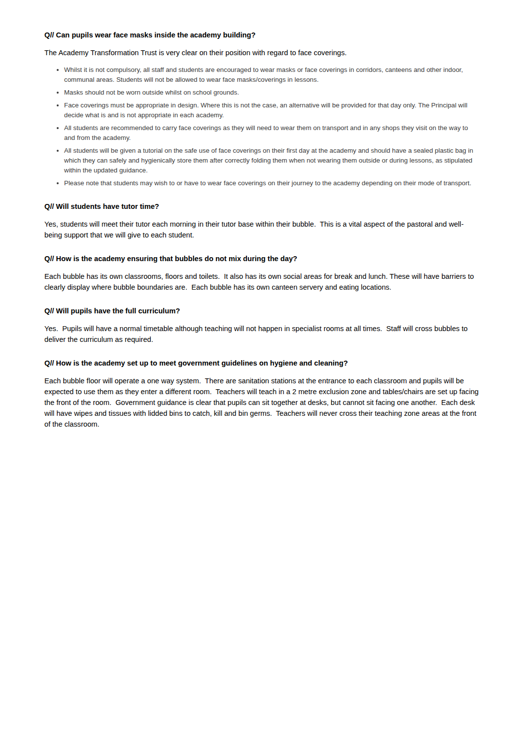Q// Can pupils wear face masks inside the academy building?
The Academy Transformation Trust is very clear on their position with regard to face coverings.
Whilst it is not compulsory, all staff and students are encouraged to wear masks or face coverings in corridors, canteens and other indoor, communal areas. Students will not be allowed to wear face masks/coverings in lessons.
Masks should not be worn outside whilst on school grounds.
Face coverings must be appropriate in design. Where this is not the case, an alternative will be provided for that day only. The Principal will decide what is and is not appropriate in each academy.
All students are recommended to carry face coverings as they will need to wear them on transport and in any shops they visit on the way to and from the academy.
All students will be given a tutorial on the safe use of face coverings on their first day at the academy and should have a sealed plastic bag in which they can safely and hygienically store them after correctly folding them when not wearing them outside or during lessons, as stipulated within the updated guidance.
Please note that students may wish to or have to wear face coverings on their journey to the academy depending on their mode of transport.
Q// Will students have tutor time?
Yes, students will meet their tutor each morning in their tutor base within their bubble. This is a vital aspect of the pastoral and well-being support that we will give to each student.
Q// How is the academy ensuring that bubbles do not mix during the day?
Each bubble has its own classrooms, floors and toilets. It also has its own social areas for break and lunch. These will have barriers to clearly display where bubble boundaries are. Each bubble has its own canteen servery and eating locations.
Q// Will pupils have the full curriculum?
Yes. Pupils will have a normal timetable although teaching will not happen in specialist rooms at all times. Staff will cross bubbles to deliver the curriculum as required.
Q// How is the academy set up to meet government guidelines on hygiene and cleaning?
Each bubble floor will operate a one way system. There are sanitation stations at the entrance to each classroom and pupils will be expected to use them as they enter a different room. Teachers will teach in a 2 metre exclusion zone and tables/chairs are set up facing the front of the room. Government guidance is clear that pupils can sit together at desks, but cannot sit facing one another. Each desk will have wipes and tissues with lidded bins to catch, kill and bin germs. Teachers will never cross their teaching zone areas at the front of the classroom.